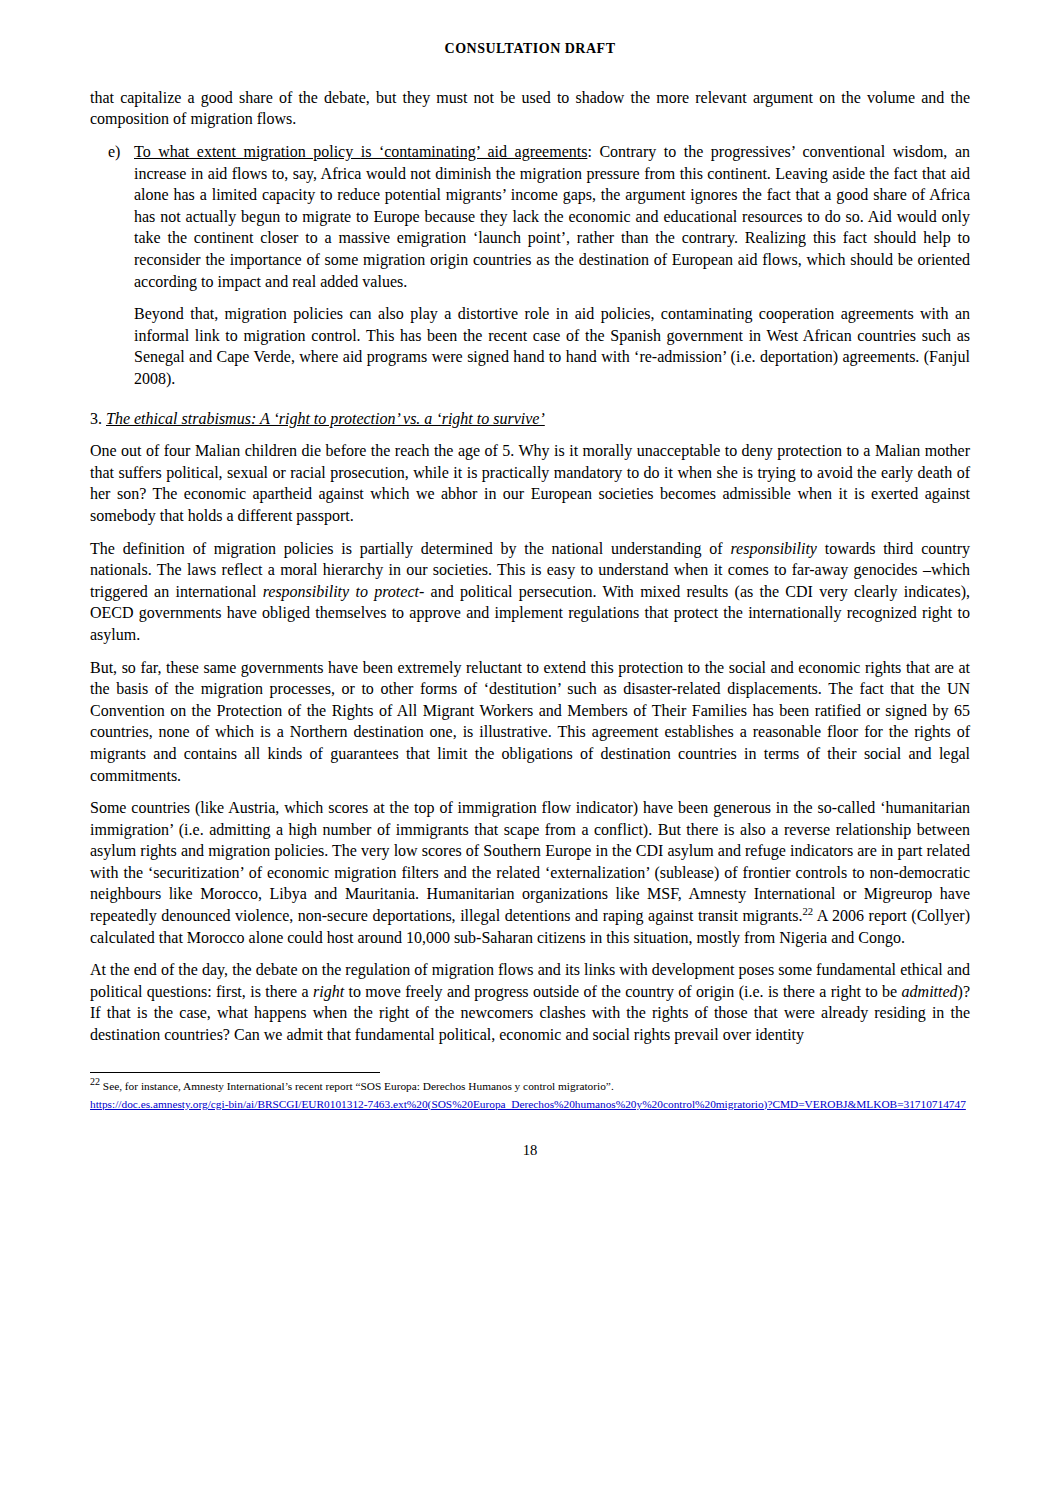CONSULTATION DRAFT
that capitalize a good share of the debate, but they must not be used to shadow the more relevant argument on the volume and the composition of migration flows.
e)
To what extent migration policy is ‘contaminating’ aid agreements: Contrary to the progressives’ conventional wisdom, an increase in aid flows to, say, Africa would not diminish the migration pressure from this continent. Leaving aside the fact that aid alone has a limited capacity to reduce potential migrants’ income gaps, the argument ignores the fact that a good share of Africa has not actually begun to migrate to Europe because they lack the economic and educational resources to do so. Aid would only take the continent closer to a massive emigration ‘launch point’, rather than the contrary. Realizing this fact should help to reconsider the importance of some migration origin countries as the destination of European aid flows, which should be oriented according to impact and real added values.
Beyond that, migration policies can also play a distortive role in aid policies, contaminating cooperation agreements with an informal link to migration control. This has been the recent case of the Spanish government in West African countries such as Senegal and Cape Verde, where aid programs were signed hand to hand with ‘re-admission’ (i.e. deportation) agreements. (Fanjul 2008).
3. The ethical strabismus: A ‘right to protection’ vs. a ‘right to survive’
One out of four Malian children die before the reach the age of 5. Why is it morally unacceptable to deny protection to a Malian mother that suffers political, sexual or racial prosecution, while it is practically mandatory to do it when she is trying to avoid the early death of her son? The economic apartheid against which we abhor in our European societies becomes admissible when it is exerted against somebody that holds a different passport.
The definition of migration policies is partially determined by the national understanding of responsibility towards third country nationals. The laws reflect a moral hierarchy in our societies. This is easy to understand when it comes to far-away genocides –which triggered an international responsibility to protect- and political persecution. With mixed results (as the CDI very clearly indicates), OECD governments have obliged themselves to approve and implement regulations that protect the internationally recognized right to asylum.
But, so far, these same governments have been extremely reluctant to extend this protection to the social and economic rights that are at the basis of the migration processes, or to other forms of ‘destitution’ such as disaster-related displacements. The fact that the UN Convention on the Protection of the Rights of All Migrant Workers and Members of Their Families has been ratified or signed by 65 countries, none of which is a Northern destination one, is illustrative. This agreement establishes a reasonable floor for the rights of migrants and contains all kinds of guarantees that limit the obligations of destination countries in terms of their social and legal commitments.
Some countries (like Austria, which scores at the top of immigration flow indicator) have been generous in the so-called ‘humanitarian immigration’ (i.e. admitting a high number of immigrants that scape from a conflict). But there is also a reverse relationship between asylum rights and migration policies. The very low scores of Southern Europe in the CDI asylum and refuge indicators are in part related with the ‘securitization’ of economic migration filters and the related ‘externalization’ (sublease) of frontier controls to non-democratic neighbours like Morocco, Libya and Mauritania. Humanitarian organizations like MSF, Amnesty International or Migreurop have repeatedly denounced violence, non-secure deportations, illegal detentions and raping against transit migrants.22 A 2006 report (Collyer) calculated that Morocco alone could host around 10,000 sub-Saharan citizens in this situation, mostly from Nigeria and Congo.
At the end of the day, the debate on the regulation of migration flows and its links with development poses some fundamental ethical and political questions: first, is there a right to move freely and progress outside of the country of origin (i.e. is there a right to be admitted)? If that is the case, what happens when the right of the newcomers clashes with the rights of those that were already residing in the destination countries? Can we admit that fundamental political, economic and social rights prevail over identity
22 See, for instance, Amnesty International’s recent report “SOS Europa: Derechos Humanos y control migratorio”.
https://doc.es.amnesty.org/cgi-bin/ai/BRSCGI/EUR0101312-7463.ext%20(SOS%20Europa_Derechos%20humanos%20y%20control%20migratorio)?CMD=VEROBJ&MLKOB=31710714747
18